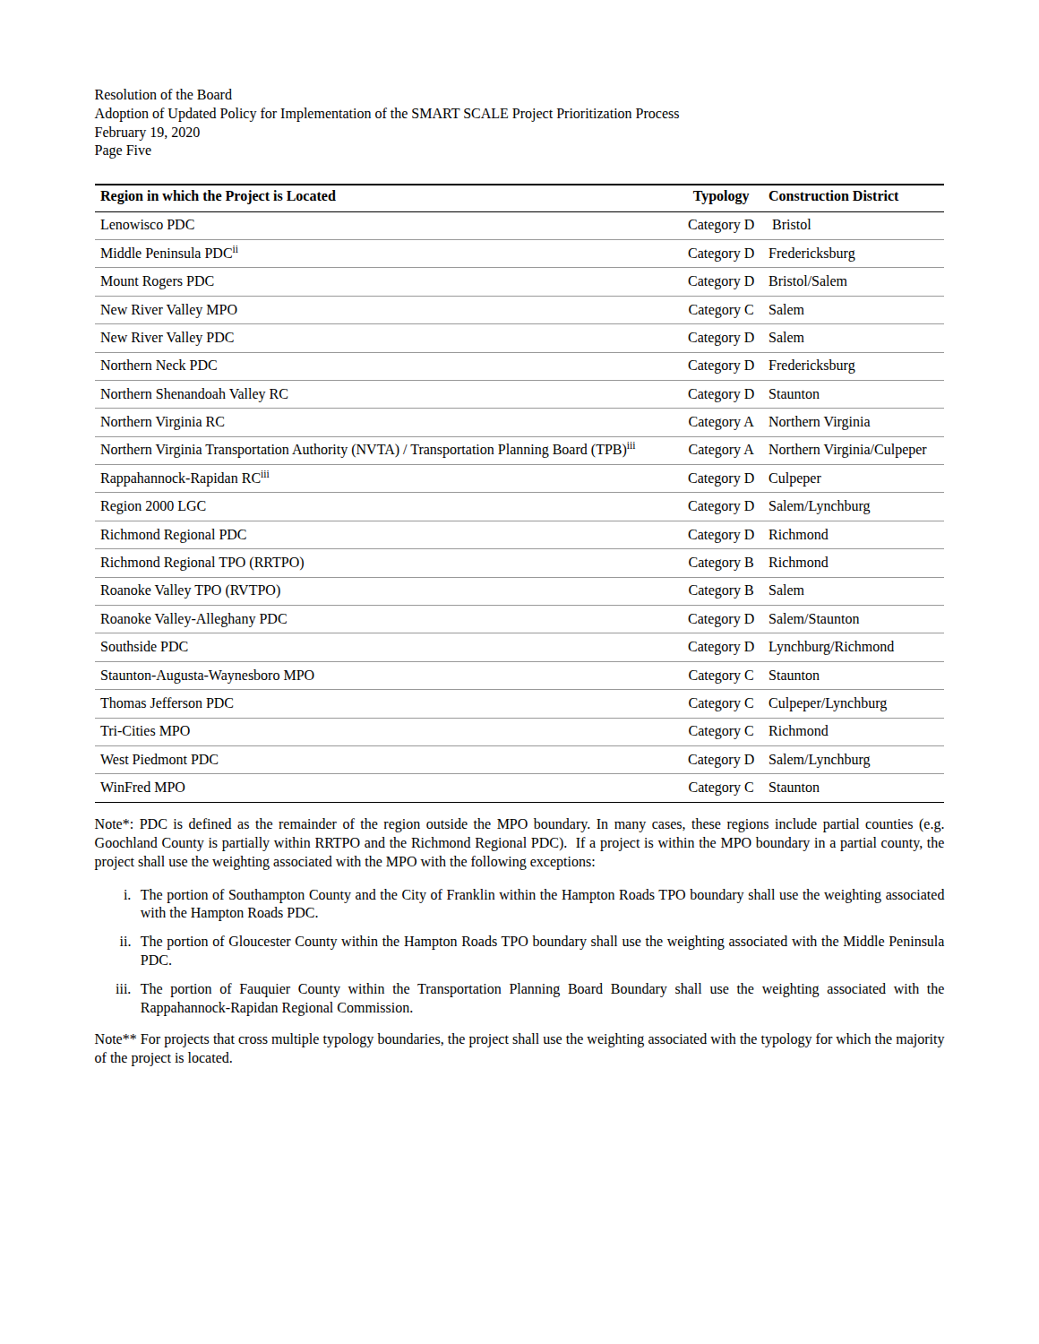Resolution of the Board
Adoption of Updated Policy for Implementation of the SMART SCALE Project Prioritization Process
February 19, 2020
Page Five
| Region in which the Project is Located | Typology | Construction District |
| --- | --- | --- |
| Lenowisco PDC | Category D | Bristol |
| Middle Peninsula PDC ii | Category D | Fredericksburg |
| Mount Rogers PDC | Category D | Bristol/Salem |
| New River Valley MPO | Category C | Salem |
| New River Valley PDC | Category D | Salem |
| Northern Neck PDC | Category D | Fredericksburg |
| Northern Shenandoah Valley RC | Category D | Staunton |
| Northern Virginia RC | Category A | Northern Virginia |
| Northern Virginia Transportation Authority (NVTA) / Transportation Planning Board (TPB) iii | Category A | Northern Virginia/Culpeper |
| Rappahannock-Rapidan RC iii | Category D | Culpeper |
| Region 2000 LGC | Category D | Salem/Lynchburg |
| Richmond Regional PDC | Category D | Richmond |
| Richmond Regional TPO (RRTPO) | Category B | Richmond |
| Roanoke Valley TPO (RVTPO) | Category B | Salem |
| Roanoke Valley-Alleghany PDC | Category D | Salem/Staunton |
| Southside PDC | Category D | Lynchburg/Richmond |
| Staunton-Augusta-Waynesboro MPO | Category C | Staunton |
| Thomas Jefferson PDC | Category C | Culpeper/Lynchburg |
| Tri-Cities MPO | Category C | Richmond |
| West Piedmont PDC | Category D | Salem/Lynchburg |
| WinFred MPO | Category C | Staunton |
Note*: PDC is defined as the remainder of the region outside the MPO boundary. In many cases, these regions include partial counties (e.g. Goochland County is partially within RRTPO and the Richmond Regional PDC). If a project is within the MPO boundary in a partial county, the project shall use the weighting associated with the MPO with the following exceptions:
The portion of Southampton County and the City of Franklin within the Hampton Roads TPO boundary shall use the weighting associated with the Hampton Roads PDC.
The portion of Gloucester County within the Hampton Roads TPO boundary shall use the weighting associated with the Middle Peninsula PDC.
The portion of Fauquier County within the Transportation Planning Board Boundary shall use the weighting associated with the Rappahannock-Rapidan Regional Commission.
Note** For projects that cross multiple typology boundaries, the project shall use the weighting associated with the typology for which the majority of the project is located.